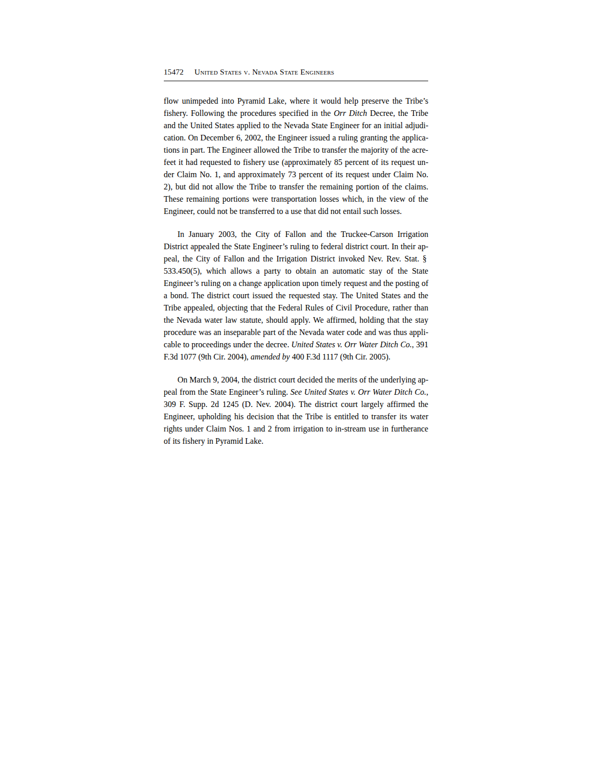15472 United States v. Nevada State Engineers
flow unimpeded into Pyramid Lake, where it would help preserve the Tribe’s fishery. Following the procedures specified in the Orr Ditch Decree, the Tribe and the United States applied to the Nevada State Engineer for an initial adjudication. On December 6, 2002, the Engineer issued a ruling granting the applications in part. The Engineer allowed the Tribe to transfer the majority of the acre-feet it had requested to fishery use (approximately 85 percent of its request under Claim No. 1, and approximately 73 percent of its request under Claim No. 2), but did not allow the Tribe to transfer the remaining portion of the claims. These remaining portions were transportation losses which, in the view of the Engineer, could not be transferred to a use that did not entail such losses.
In January 2003, the City of Fallon and the Truckee-Carson Irrigation District appealed the State Engineer’s ruling to federal district court. In their appeal, the City of Fallon and the Irrigation District invoked Nev. Rev. Stat. § 533.450(5), which allows a party to obtain an automatic stay of the State Engineer’s ruling on a change application upon timely request and the posting of a bond. The district court issued the requested stay. The United States and the Tribe appealed, objecting that the Federal Rules of Civil Procedure, rather than the Nevada water law statute, should apply. We affirmed, holding that the stay procedure was an inseparable part of the Nevada water code and was thus applicable to proceedings under the decree. United States v. Orr Water Ditch Co., 391 F.3d 1077 (9th Cir. 2004), amended by 400 F.3d 1117 (9th Cir. 2005).
On March 9, 2004, the district court decided the merits of the underlying appeal from the State Engineer’s ruling. See United States v. Orr Water Ditch Co., 309 F. Supp. 2d 1245 (D. Nev. 2004). The district court largely affirmed the Engineer, upholding his decision that the Tribe is entitled to transfer its water rights under Claim Nos. 1 and 2 from irrigation to in-stream use in furtherance of its fishery in Pyramid Lake.